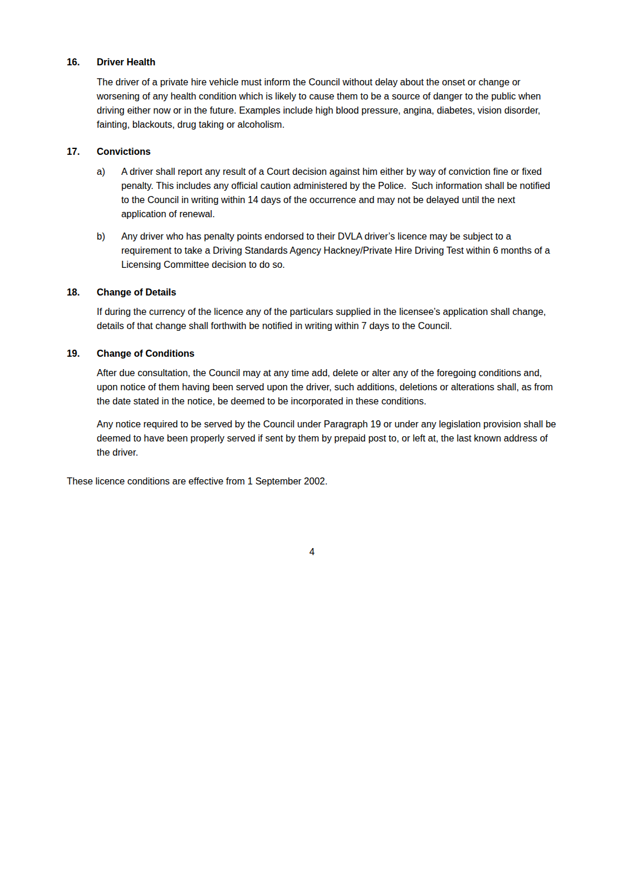16. Driver Health
The driver of a private hire vehicle must inform the Council without delay about the onset or change or worsening of any health condition which is likely to cause them to be a source of danger to the public when driving either now or in the future. Examples include high blood pressure, angina, diabetes, vision disorder, fainting, blackouts, drug taking or alcoholism.
17. Convictions
a) A driver shall report any result of a Court decision against him either by way of conviction fine or fixed penalty. This includes any official caution administered by the Police. Such information shall be notified to the Council in writing within 14 days of the occurrence and may not be delayed until the next application of renewal.
b) Any driver who has penalty points endorsed to their DVLA driver’s licence may be subject to a requirement to take a Driving Standards Agency Hackney/Private Hire Driving Test within 6 months of a Licensing Committee decision to do so.
18. Change of Details
If during the currency of the licence any of the particulars supplied in the licensee’s application shall change, details of that change shall forthwith be notified in writing within 7 days to the Council.
19. Change of Conditions
After due consultation, the Council may at any time add, delete or alter any of the foregoing conditions and, upon notice of them having been served upon the driver, such additions, deletions or alterations shall, as from the date stated in the notice, be deemed to be incorporated in these conditions.
Any notice required to be served by the Council under Paragraph 19 or under any legislation provision shall be deemed to have been properly served if sent by them by prepaid post to, or left at, the last known address of the driver.
These licence conditions are effective from 1 September 2002.
4